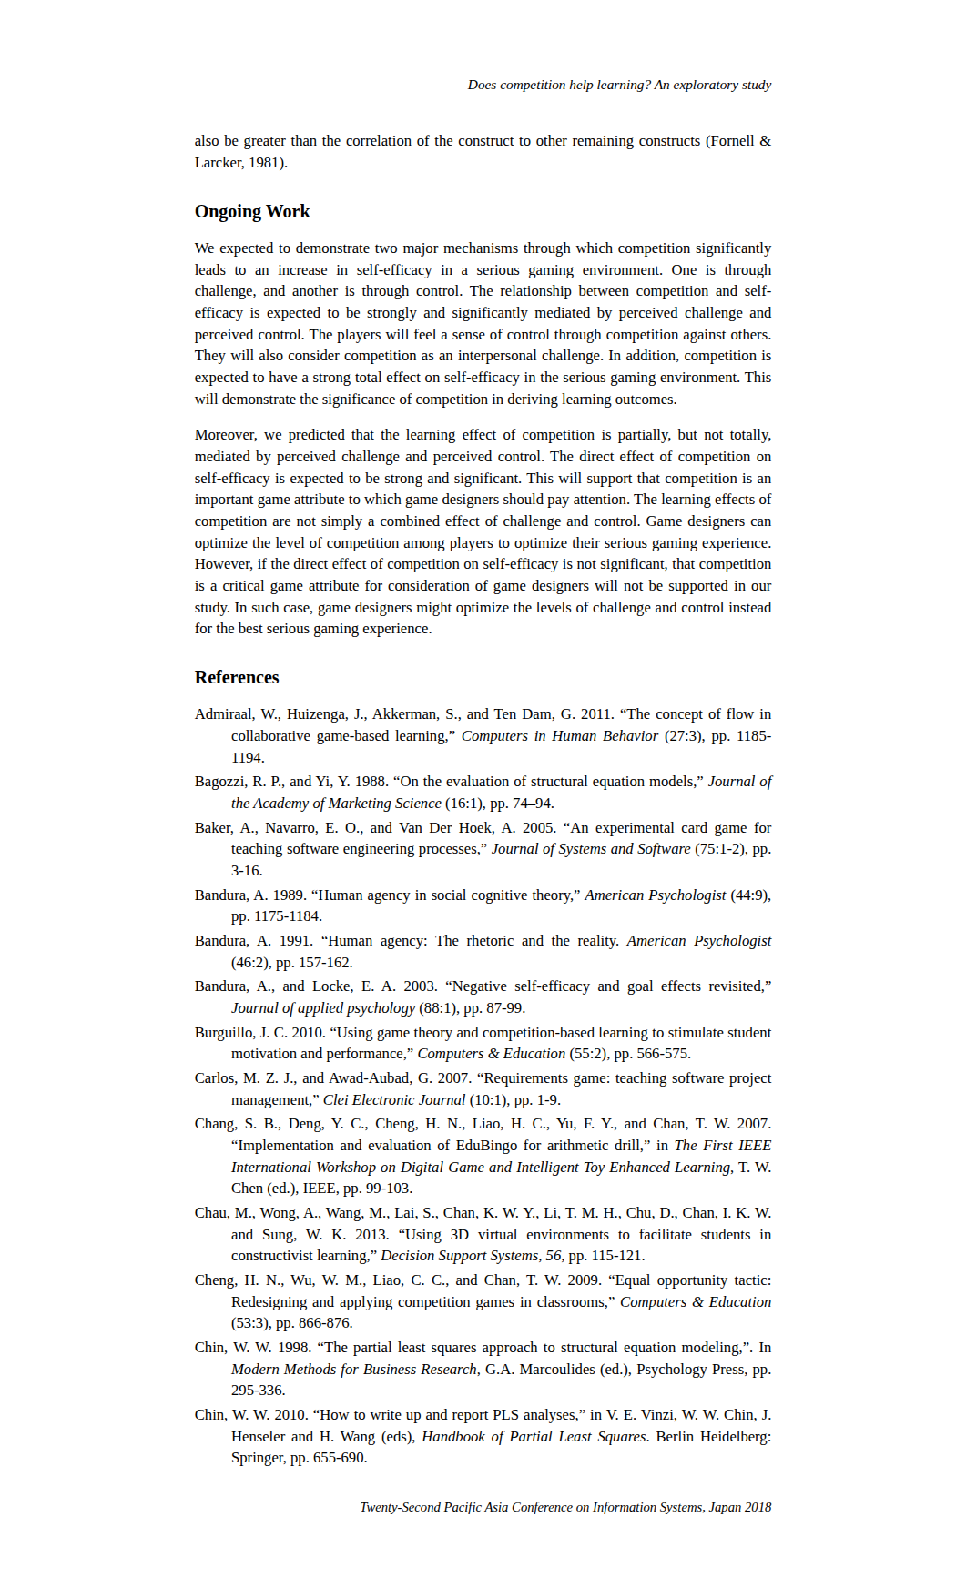Does competition help learning? An exploratory study
also be greater than the correlation of the construct to other remaining constructs (Fornell & Larcker, 1981).
Ongoing Work
We expected to demonstrate two major mechanisms through which competition significantly leads to an increase in self-efficacy in a serious gaming environment. One is through challenge, and another is through control. The relationship between competition and self-efficacy is expected to be strongly and significantly mediated by perceived challenge and perceived control. The players will feel a sense of control through competition against others. They will also consider competition as an interpersonal challenge. In addition, competition is expected to have a strong total effect on self-efficacy in the serious gaming environment. This will demonstrate the significance of competition in deriving learning outcomes.
Moreover, we predicted that the learning effect of competition is partially, but not totally, mediated by perceived challenge and perceived control. The direct effect of competition on self-efficacy is expected to be strong and significant. This will support that competition is an important game attribute to which game designers should pay attention. The learning effects of competition are not simply a combined effect of challenge and control. Game designers can optimize the level of competition among players to optimize their serious gaming experience. However, if the direct effect of competition on self-efficacy is not significant, that competition is a critical game attribute for consideration of game designers will not be supported in our study. In such case, game designers might optimize the levels of challenge and control instead for the best serious gaming experience.
References
Admiraal, W., Huizenga, J., Akkerman, S., and Ten Dam, G. 2011. “The concept of flow in collaborative game-based learning,” Computers in Human Behavior (27:3), pp. 1185-1194.
Bagozzi, R. P., and Yi, Y. 1988. “On the evaluation of structural equation models,” Journal of the Academy of Marketing Science (16:1), pp. 74–94.
Baker, A., Navarro, E. O., and Van Der Hoek, A. 2005. “An experimental card game for teaching software engineering processes,” Journal of Systems and Software (75:1-2), pp. 3-16.
Bandura, A. 1989. “Human agency in social cognitive theory,” American Psychologist (44:9), pp. 1175-1184.
Bandura, A. 1991. “Human agency: The rhetoric and the reality. American Psychologist (46:2), pp. 157-162.
Bandura, A., and Locke, E. A. 2003. “Negative self-efficacy and goal effects revisited,” Journal of applied psychology (88:1), pp. 87-99.
Burguillo, J. C. 2010. “Using game theory and competition-based learning to stimulate student motivation and performance,” Computers & Education (55:2), pp. 566-575.
Carlos, M. Z. J., and Awad-Aubad, G. 2007. “Requirements game: teaching software project management,” Clei Electronic Journal (10:1), pp. 1-9.
Chang, S. B., Deng, Y. C., Cheng, H. N., Liao, H. C., Yu, F. Y., and Chan, T. W. 2007. “Implementation and evaluation of EduBingo for arithmetic drill,” in The First IEEE International Workshop on Digital Game and Intelligent Toy Enhanced Learning, T. W. Chen (ed.), IEEE, pp. 99-103.
Chau, M., Wong, A., Wang, M., Lai, S., Chan, K. W. Y., Li, T. M. H., Chu, D., Chan, I. K. W. and Sung, W. K. 2013. “Using 3D virtual environments to facilitate students in constructivist learning,” Decision Support Systems, 56, pp. 115-121.
Cheng, H. N., Wu, W. M., Liao, C. C., and Chan, T. W. 2009. “Equal opportunity tactic: Redesigning and applying competition games in classrooms,” Computers & Education (53:3), pp. 866-876.
Chin, W. W. 1998. “The partial least squares approach to structural equation modeling,”. In Modern Methods for Business Research, G.A. Marcoulides (ed.), Psychology Press, pp. 295-336.
Chin, W. W. 2010. “How to write up and report PLS analyses,” in V. E. Vinzi, W. W. Chin, J. Henseler and H. Wang (eds), Handbook of Partial Least Squares. Berlin Heidelberg: Springer, pp. 655-690.
Twenty-Second Pacific Asia Conference on Information Systems, Japan 2018